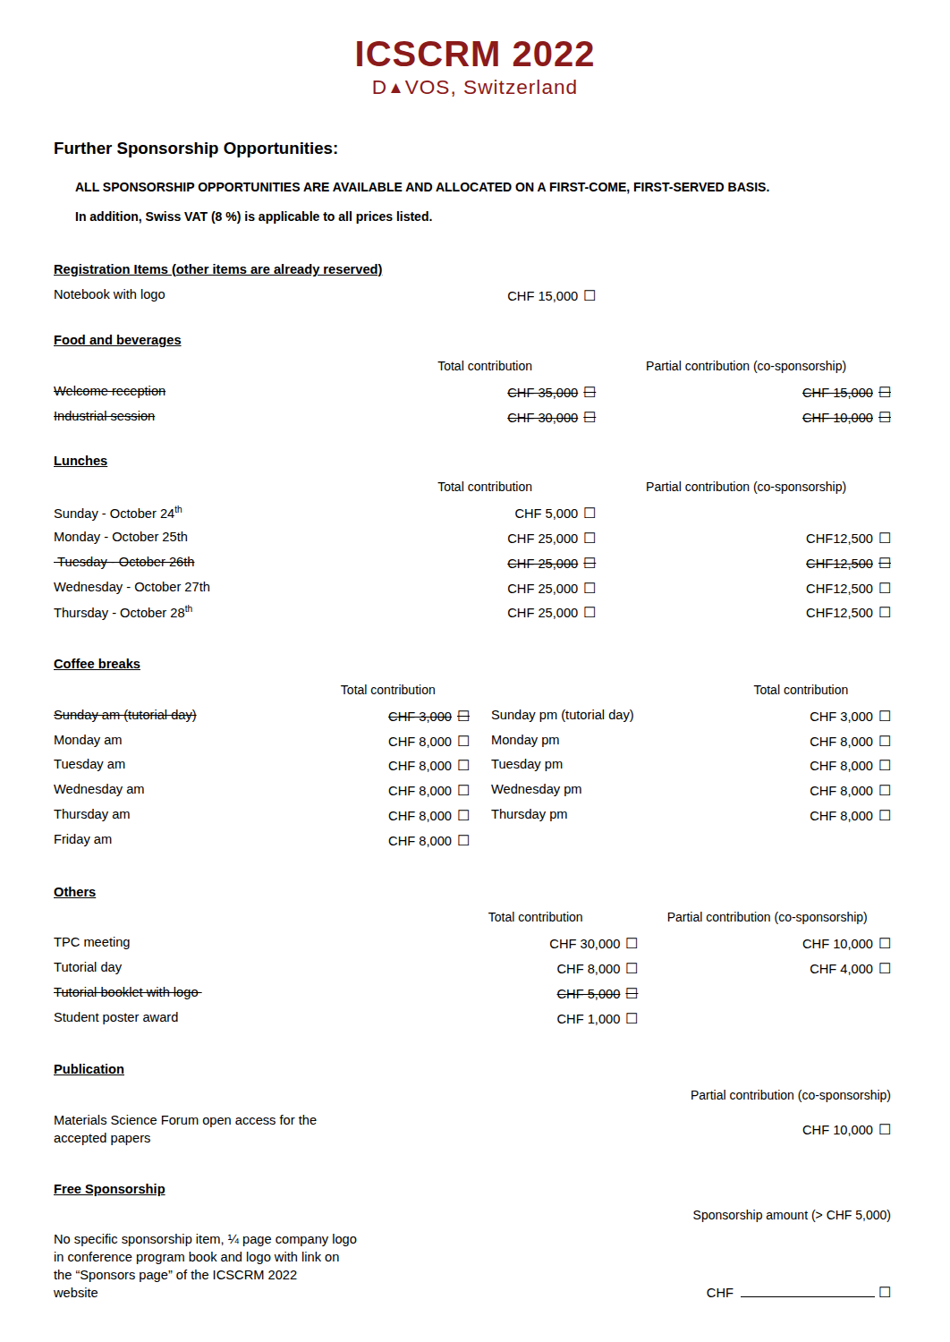ICSCRM 2022
D▲VOS, Switzerland
Further Sponsorship Opportunities:
ALL SPONSORSHIP OPPORTUNITIES ARE AVAILABLE AND ALLOCATED ON A FIRST-COME, FIRST-SERVED BASIS.
In addition, Swiss VAT (8 %) is applicable to all prices listed.
Registration Items (other items are already reserved)
| Notebook with logo | CHF 15,000 | |
Food and beverages
| | Total contribution | Partial contribution (co-sponsorship) |
| Welcome reception | CHF 35,000 | CHF 15,000 |
| Industrial session | CHF 30,000 | CHF 10,000 |
Lunches
| | Total contribution | Partial contribution (co-sponsorship) |
| Sunday - October 24 th | CHF 5,000 | |
| Monday - October 25th | CHF 25,000 | CHF12,500 |
| Tuesday - October 26th | CHF 25,000 | CHF12,500 |
| Wednesday - October 27th | CHF 25,000 | CHF12,500 |
| Thursday - October 28 th | CHF 25,000 | CHF12,500 |
Coffee breaks
| | Total contribution | | Total contribution |
| Sunday am (tutorial day) | CHF 3,000 | Sunday pm (tutorial day) | CHF 3,000 |
| Monday am | CHF 8,000 | Monday pm | CHF 8,000 |
| Tuesday am | CHF 8,000 | Tuesday pm | CHF 8,000 |
| Wednesday am | CHF 8,000 | Wednesday pm | CHF 8,000 |
| Thursday am | CHF 8,000 | Thursday pm | CHF 8,000 |
| Friday am | CHF 8,000 | | |
Others
| | Total contribution | Partial contribution (co-sponsorship) |
| TPC meeting | CHF 30,000 | CHF 10,000 |
| Tutorial day | CHF 8,000 | CHF 4,000 |
| Tutorial booklet with logo | CHF 5,000 | |
| Student poster award | CHF 1,000 | |
Publication
| | Partial contribution (co-sponsorship) |
| Materials Science Forum open access for the accepted papers | CHF 10,000 |
Free Sponsorship
| | Sponsorship amount (> CHF 5,000) |
| No specific sponsorship item, ¼ page company logo in conference program book and logo with link on the “Sponsors page” of the ICSCRM 2022 website | CHF ☐ |